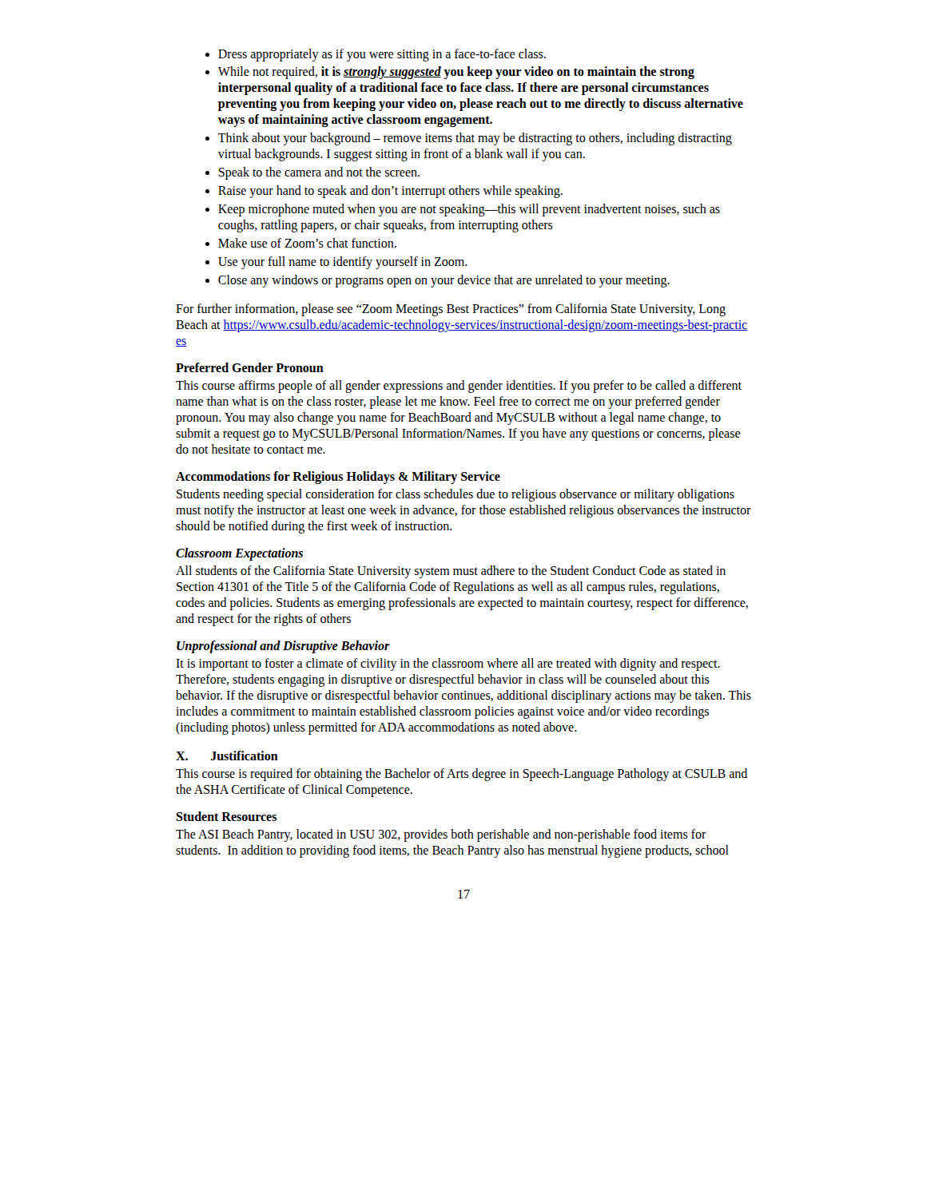Dress appropriately as if you were sitting in a face-to-face class.
While not required, it is strongly suggested you keep your video on to maintain the strong interpersonal quality of a traditional face to face class. If there are personal circumstances preventing you from keeping your video on, please reach out to me directly to discuss alternative ways of maintaining active classroom engagement.
Think about your background – remove items that may be distracting to others, including distracting virtual backgrounds. I suggest sitting in front of a blank wall if you can.
Speak to the camera and not the screen.
Raise your hand to speak and don’t interrupt others while speaking.
Keep microphone muted when you are not speaking—this will prevent inadvertent noises, such as coughs, rattling papers, or chair squeaks, from interrupting others
Make use of Zoom’s chat function.
Use your full name to identify yourself in Zoom.
Close any windows or programs open on your device that are unrelated to your meeting.
For further information, please see “Zoom Meetings Best Practices” from California State University, Long Beach at https://www.csulb.edu/academic-technology-services/instructional-design/zoom-meetings-best-practices
Preferred Gender Pronoun
This course affirms people of all gender expressions and gender identities. If you prefer to be called a different name than what is on the class roster, please let me know. Feel free to correct me on your preferred gender pronoun. You may also change you name for BeachBoard and MyCSULB without a legal name change, to submit a request go to MyCSULB/Personal Information/Names. If you have any questions or concerns, please do not hesitate to contact me.
Accommodations for Religious Holidays & Military Service
Students needing special consideration for class schedules due to religious observance or military obligations must notify the instructor at least one week in advance, for those established religious observances the instructor should be notified during the first week of instruction.
Classroom Expectations
All students of the California State University system must adhere to the Student Conduct Code as stated in Section 41301 of the Title 5 of the California Code of Regulations as well as all campus rules, regulations, codes and policies. Students as emerging professionals are expected to maintain courtesy, respect for difference, and respect for the rights of others
Unprofessional and Disruptive Behavior
It is important to foster a climate of civility in the classroom where all are treated with dignity and respect. Therefore, students engaging in disruptive or disrespectful behavior in class will be counseled about this behavior. If the disruptive or disrespectful behavior continues, additional disciplinary actions may be taken. This includes a commitment to maintain established classroom policies against voice and/or video recordings (including photos) unless permitted for ADA accommodations as noted above.
X. Justification
This course is required for obtaining the Bachelor of Arts degree in Speech-Language Pathology at CSULB and the ASHA Certificate of Clinical Competence.
Student Resources
The ASI Beach Pantry, located in USU 302, provides both perishable and non-perishable food items for students. In addition to providing food items, the Beach Pantry also has menstrual hygiene products, school
17